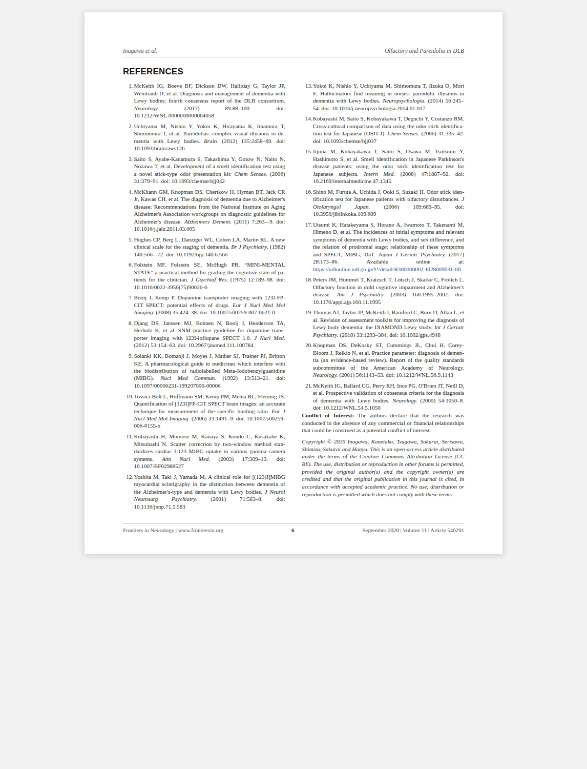Inagawa et al.
Olfactory and Pareidolia in DLB
REFERENCES
McKeith IG, Boeve BF, Dickson DW, Halliday G, Taylor JP, Weintraub D, et al. Diagnosis and management of dementia with Lewy bodies: fourth consensus report of the DLB consortium. Neurology. (2017) 89:88–100. doi: 10.1212/WNL.0000000000004058
Uchiyama M, Nishio Y, Yokoi K, Hirayama K, Imamura T, Shimomura T, et al. Pareidolias: complex visual illusions in dementia with Lewy bodies. Brain. (2012) 135:2458–69. doi: 10.1093/brain/aws126
Saito S, Ayabe-Kanamura S, Takashima Y, Gotow N, Naito N, Nozawa T, et al. Development of a smell identification test using a novel stick-type odor presentation kit: Chem Senses. (2006) 31:379–91. doi: 10.1093/chemse/bjj042
McKhann GM, Knopman DS, Chertkow H, Hyman BT, Jack CR Jr, Kawas CH, et al. The diagnosis of dementia due to Alzheimer's disease: Recommendations from the National Institute on Aging Alzheimer's Association workgroups on diagnostic guidelines for Alzheimer's disease. Alzheimers Dement. (2011) 7:263-–9. doi: 10.1016/j.jalz.2011.03.005
Hughes CP, Berg L, Danziger WL, Coben LA, Martin RL. A new clinical scale for the staging of dementia. Br J Psychiatry. (1982) 140:566-–72. doi: 10.1192/bjp.140.6.566
Folstein MF, Folstein SE, McHugh PR. “MINI-MENTAL STATE” a practical method for grading the cognitive state of patients for the clinician. J Gsychiaf Res. (1975) 12:189–98. doi: 10.1016/0022-3956(75)90026-6
Booij J, Kemp P. Dopamine transporter imaging with 123I-FP-CIT SPECT: potential effects of drugs. Eur J Nucl Med Mol Imaging. (2008) 35:424–38. doi: 10.1007/s00259-007-0621-0
Djang DS, Janssen MJ, Bohnen N, Booij J, Henderson TA, Herholz K, et al. SNM practice guideline for dopamine transporter imaging with 123I-ioflupane SPECT 1.0. J Nucl Med. (2012) 53:154–63. doi: 10.2967/jnumed.111.100784
Solanki KK, Bomanji J, Moyes J, Mather SJ, Trainer PJ, Britton KE. A pharmacological guide to medicines which interfere with the biodistribution of radiolabelled Meta-Iodobenzylguanidine (MIBG). Nucl Med Commun. (1992) 13:513–21. doi: 10.1097/00006231-199207000-00006
Tossici-Bolt L, Hoffmann SM, Kemp PM, Mehta RL, Fleming JS. Quantification of [123I]FP-CIT SPECT brain images: an accurate technique for measurement of the specific binding ratio. Eur J Nucl Med Mol Imaging. (2006) 33:1491–9. doi: 10.1007/s00259-006-0155-x
Kobayashi H, Momose M, Kanaya S, Kondo C, Kusakabe K, Mitsuhashi N. Scatter correction by two-window method standardizes cardiac I-123 MIBG uptake in various gamma camera systems. Ann Nucl Med. (2003) 17:309–13. doi: 10.1007/BF02988527
Yoshita M, Taki J, Yamada M. A clinical role for [(123)I]MIBG myocardial scintigraphy in the distinction between dementia of the Alzheimer's-type and dementia with Lewy bodies. J Neurol Neurosurg Psychiatry. (2001) 71:583–8. doi: 10.1136/jnnp.71.5.583
Yokoi K, Nishio Y, Uchiyama M, Shimomura T, Iizuka O, Mori E. Hallucinators find meaning in noises: pareidolic illusions in dementia with Lewy bodies. Neuropsychologia. (2014) 56:245–54. doi: 10.1016/j.neuropsychologia.2014.01.017
Kobayashi M, Saito S, Kobayakawa T, Deguchi Y, Costanzo RM. Cross-cultural comparison of data using the odor stick identification test for Japanese (OSIT-J). Chem Senses. (2006) 31:335–42. doi: 10.1093/chemse/bjj037
Iijima M, Kobayakawa T, Saito S, Osawa M, Tsutsumi Y, Hashimoto S, et al. Smell identification in Japanese Parkinson's disease patients: using the odor stick identification test for Japanese subjects. Intern Med. (2008) 47:1887–92. doi: 10.2169/internalmedicine.47.1345
Shino M, Furuta A, Uchida J, Ooki S, Suzaki H. Odor stick identification test for Japanese patients with olfactory disturbances. J Otolaryngol Japan. (2006) 109:689–95. doi: 10.3950/jibiinkoka.109.689
Utsumi K, Hatakeyama S, Horano A, Iwamoto T, Takenami M, Himeno D, et al. The incidences of initial symptoms and relevant symptoms of dementia with Lewy bodies, and sex difference, and the relation of prodromal stage: relationship of these symptoms and SPECT, MIBG, DaT. Japan J Geriatr Psychiatry. (2017) 28:173–86. Available online at: https://ndlonline.ndl.go.jp/#!/detail/R300000002-I028009031-00
Peters JM, Hummel T, Kratzsch T, Lötsch J, Skarke C, Frölich L. Olfactory function in mild cognitive impairment and Alzheimer's disease. Am J Psychiatry. (2003) 160:1995–2002. doi: 10.1176/appi.ajp.160.11.1995
Thomas AJ, Taylor JP, McKeith I, Bamford C, Burn D, Allan L, et al. Revision of assessment toolkits for improving the diagnosis of Lewy body dementia: the DIAMOND Lewy study. Int J Geriatr Psychiatry. (2018) 33:1293–304. doi: 10.1002/gps.4948
Knopman DS, DeKosky ST, Cummings JL, Chui H, Corey-Bloom J, Relkin N, et al. Practice parameter: diagnosis of dementia (an evidence-based review). Report of the quality standards subcommittee of the American Academy of Neurology. Neurology. (2001) 56:1143–53. doi: 10.1212/WNL.56.9.1143
McKeith IG, Ballard CG, Perry RH, Ince PG, O'Brien JT, Neill D, et al. Prospective validation of consensus criteria for the diagnosis of dementia with Lewy bodies. Neurology. (2000) 54:1050–8. doi: 10.1212/WNL.54.5.1050
Conflict of Interest: The authors declare that the research was conducted in the absence of any commercial or financial relationships that could be construed as a potential conflict of interest.
Copyright © 2020 Inagawa, Kanetaka, Tsugawa, Sakurai, Serisawa, Shimizu, Sakurai and Hanyu. This is an open-access article distributed under the terms of the Creative Commons Attribution License (CC BY). The use, distribution or reproduction in other forums is permitted, provided the original author(s) and the copyright owner(s) are credited and that the original publication in this journal is cited, in accordance with accepted academic practice. No use, distribution or reproduction is permitted which does not comply with these terms.
Frontiers in Neurology | www.frontiersin.org
6
September 2020 | Volume 11 | Article 540291